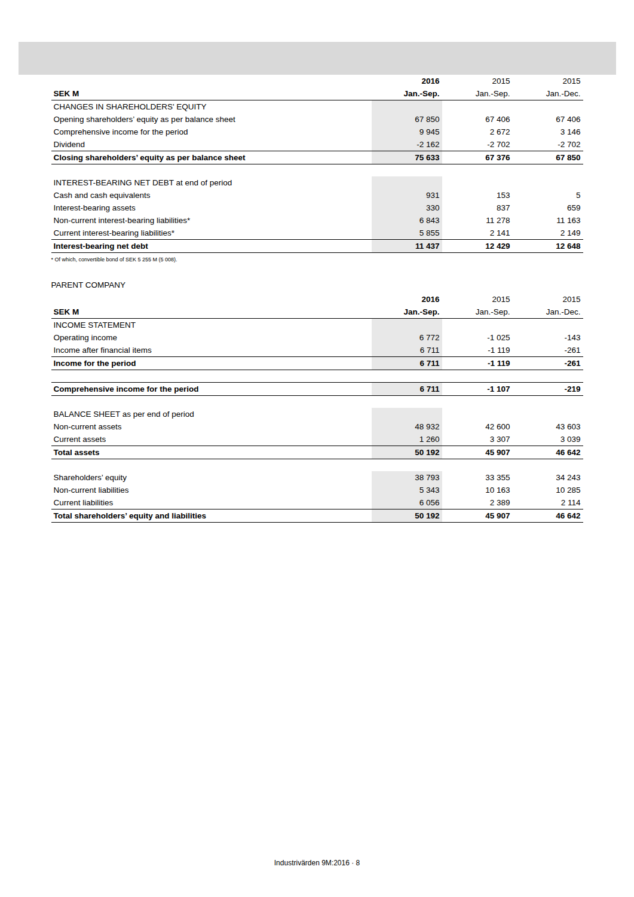| | 2016 | 2015 | 2015 |
| SEK M | Jan.-Sep. | Jan.-Sep. | Jan.-Dec. |
| CHANGES IN SHAREHOLDERS' EQUITY | | | |
| Opening shareholders’ equity as per balance sheet | 67 850 | 67 406 | 67 406 |
| Comprehensive income for the period | 9 945 | 2 672 | 3 146 |
| Dividend | -2 162 | -2 702 | -2 702 |
| Closing shareholders’ equity as per balance sheet | 75 633 | 67 376 | 67 850 |
| INTEREST-BEARING NET DEBT at end of period | | | |
| Cash and cash equivalents | 931 | 153 | 5 |
| Interest-bearing assets | 330 | 837 | 659 |
| Non-current interest-bearing liabilities* | 6 843 | 11 278 | 11 163 |
| Current interest-bearing liabilities* | 5 855 | 2 141 | 2 149 |
| Interest-bearing net debt | 11 437 | 12 429 | 12 648 |
* Of which, convertible bond of SEK 5 255 M (5 008).
PARENT COMPANY
| | 2016 | 2015 | 2015 |
| SEK M | Jan.-Sep. | Jan.-Sep. | Jan.-Dec. |
| INCOME STATEMENT | | | |
| Operating income | 6 772 | -1 025 | -143 |
| Income after financial items | 6 711 | -1 119 | -261 |
| Income for the period | 6 711 | -1 119 | -261 |
| Comprehensive income for the period | 6 711 | -1 107 | -219 |
| BALANCE SHEET as per end of period | | | |
| Non-current assets | 48 932 | 42 600 | 43 603 |
| Current assets | 1 260 | 3 307 | 3 039 |
| Total assets | 50 192 | 45 907 | 46 642 |
| Shareholders’ equity | 38 793 | 33 355 | 34 243 |
| Non-current liabilities | 5 343 | 10 163 | 10 285 |
| Current liabilities | 6 056 | 2 389 | 2 114 |
| Total shareholders’ equity and liabilities | 50 192 | 45 907 | 46 642 |
Industrivärden 9M:2016 · 8